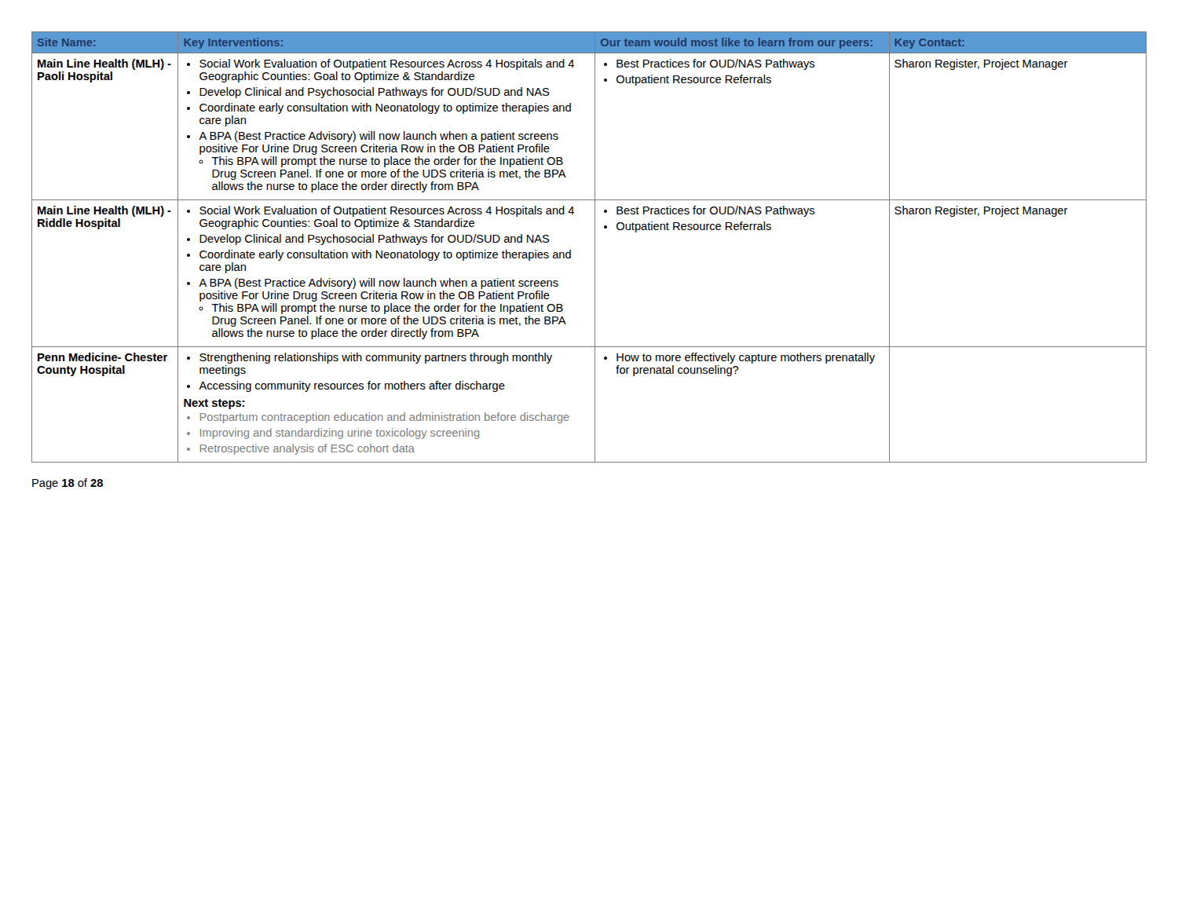| Site Name: | Key Interventions: | Our team would most like to learn from our peers: | Key Contact: |
| --- | --- | --- | --- |
| Main Line Health (MLH) - Paoli Hospital | Social Work Evaluation of Outpatient Resources Across 4 Hospitals and 4 Geographic Counties: Goal to Optimize & Standardize Develop Clinical and Psychosocial Pathways for OUD/SUD and NAS Coordinate early consultation with Neonatology to optimize therapies and care plan A BPA (Best Practice Advisory) will now launch when a patient screens positive For Urine Drug Screen Criteria Row in the OB Patient Profile This BPA will prompt the nurse to place the order for the Inpatient OB Drug Screen Panel. If one or more of the UDS criteria is met, the BPA allows the nurse to place the order directly from BPA | Best Practices for OUD/NAS Pathways Outpatient Resource Referrals | Sharon Register, Project Manager |
| Main Line Health (MLH) - Riddle Hospital | Social Work Evaluation of Outpatient Resources Across 4 Hospitals and 4 Geographic Counties: Goal to Optimize & Standardize Develop Clinical and Psychosocial Pathways for OUD/SUD and NAS Coordinate early consultation with Neonatology to optimize therapies and care plan A BPA (Best Practice Advisory) will now launch when a patient screens positive For Urine Drug Screen Criteria Row in the OB Patient Profile This BPA will prompt the nurse to place the order for the Inpatient OB Drug Screen Panel. If one or more of the UDS criteria is met, the BPA allows the nurse to place the order directly from BPA | Best Practices for OUD/NAS Pathways Outpatient Resource Referrals | Sharon Register, Project Manager |
| Penn Medicine- Chester County Hospital | Strengthening relationships with community partners through monthly meetings Accessing community resources for mothers after discharge Next steps: Postpartum contraception education and administration before discharge Improving and standardizing urine toxicology screening Retrospective analysis of ESC cohort data | How to more effectively capture mothers prenatally for prenatal counseling? | |
Page 18 of 28